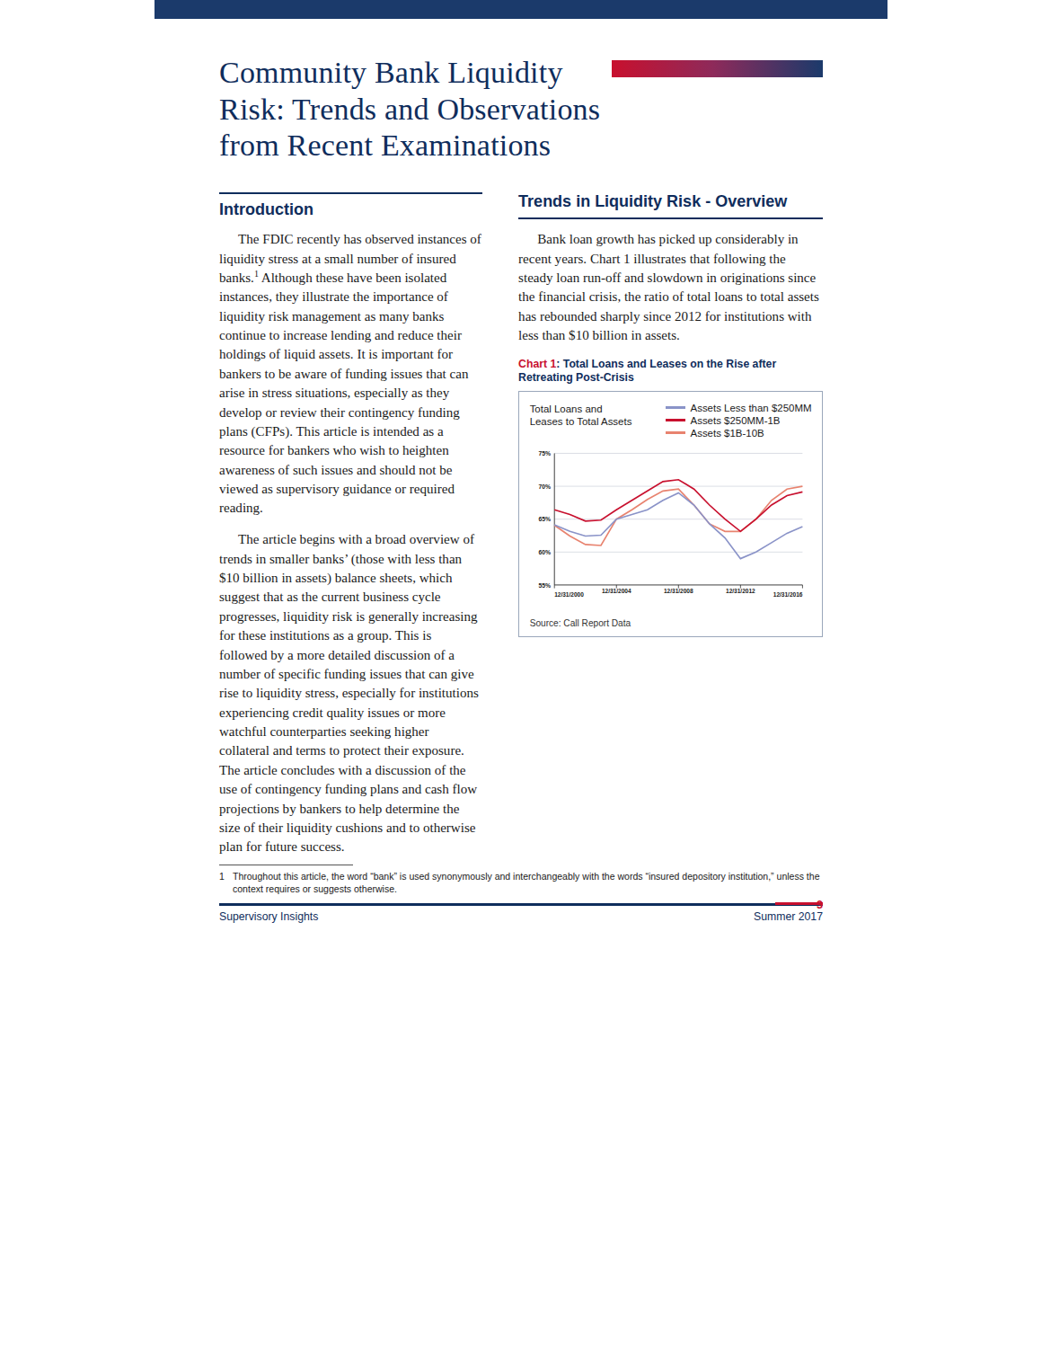Community Bank Liquidity Risk: Trends and Observations from Recent Examinations
Introduction
The FDIC recently has observed instances of liquidity stress at a small number of insured banks.1 Although these have been isolated instances, they illustrate the importance of liquidity risk management as many banks continue to increase lending and reduce their holdings of liquid assets. It is important for bankers to be aware of funding issues that can arise in stress situations, especially as they develop or review their contingency funding plans (CFPs). This article is intended as a resource for bankers who wish to heighten awareness of such issues and should not be viewed as supervisory guidance or required reading.
The article begins with a broad overview of trends in smaller banks’ (those with less than $10 billion in assets) balance sheets, which suggest that as the current business cycle progresses, liquidity risk is generally increasing for these institutions as a group. This is followed by a more detailed discussion of a number of specific funding issues that can give rise to liquidity stress, especially for institutions experiencing credit quality issues or more watchful counterparties seeking higher collateral and terms to protect their exposure. The article concludes with a discussion of the use of contingency funding plans and cash flow projections by bankers to help determine the size of their liquidity cushions and to otherwise plan for future success.
Trends in Liquidity Risk - Overview
Bank loan growth has picked up considerably in recent years. Chart 1 illustrates that following the steady loan run-off and slowdown in originations since the financial crisis, the ratio of total loans to total assets has rebounded sharply since 2012 for institutions with less than $10 billion in assets.
Chart 1: Total Loans and Leases on the Rise after Retreating Post-Crisis
Total Loans and
Leases to Total Assets
Assets Less than $250MM
Assets $250MM-1B
Assets $1B-10B
75% 70% 65% 60% 55% 12/31/2000 12/31/2004 12/31/2008 12/31/2012 12/31/2016
Source: Call Report Data
1 Throughout this article, the word “bank” is used synonymously and interchangeably with the words “insured depository institution,” unless the context requires or suggests otherwise.
Supervisory Insights Summer 2017
3